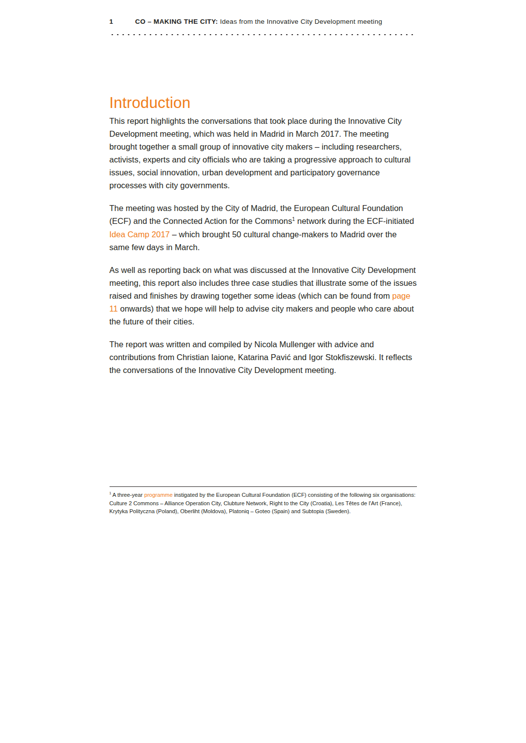1 CO – MAKING THE CITY: Ideas from the Innovative City Development meeting
Introduction
This report highlights the conversations that took place during the Innovative City Development meeting, which was held in Madrid in March 2017. The meeting brought together a small group of innovative city makers – including researchers, activists, experts and city officials who are taking a progressive approach to cultural issues, social innovation, urban development and participatory governance processes with city governments.
The meeting was hosted by the City of Madrid, the European Cultural Foundation (ECF) and the Connected Action for the Commons1 network during the ECF-initiated Idea Camp 2017 – which brought 50 cultural change-makers to Madrid over the same few days in March.
As well as reporting back on what was discussed at the Innovative City Development meeting, this report also includes three case studies that illustrate some of the issues raised and finishes by drawing together some ideas (which can be found from page 11 onwards) that we hope will help to advise city makers and people who care about the future of their cities.
The report was written and compiled by Nicola Mullenger with advice and contributions from Christian Iaione, Katarina Pavić and Igor Stokfiszewski. It reflects the conversations of the Innovative City Development meeting.
1 A three-year programme instigated by the European Cultural Foundation (ECF) consisting of the following six organisations: Culture 2 Commons – Alliance Operation City, Clubture Network, Right to the City (Croatia), Les Têtes de l'Art (France), Krytyka Polityczna (Poland), Oberliht (Moldova), Platoniq – Goteo (Spain) and Subtopia (Sweden).